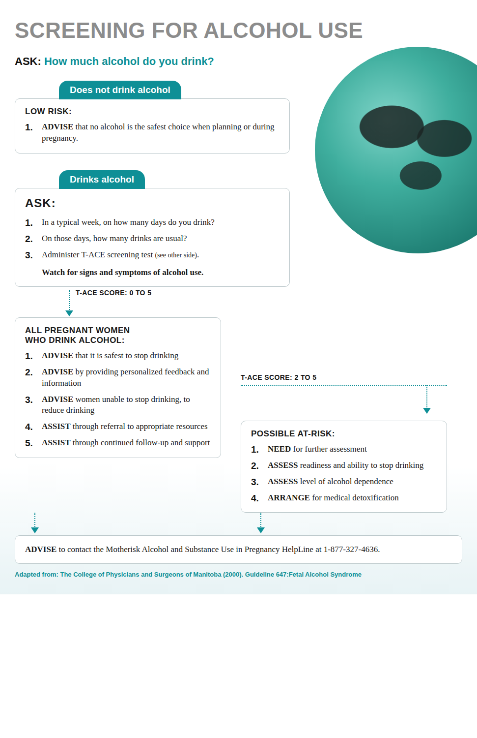Screening for Alcohol Use
ASK: How much alcohol do you drink?
Does not drink alcohol
Low Risk:
ADVISE that no alcohol is the safest choice when planning or during pregnancy.
Drinks alcohol
Ask:
In a typical week, on how many days do you drink?
On those days, how many drinks are usual?
Administer T-ACE screening test (see other side).
Watch for signs and symptoms of alcohol use.
T-ACE Score: 0 to 5
All pregnant women
who drink alcohol:
ADVISE that it is safest to stop drinking
ADVISE by providing personalized feedback and information
ADVISE women unable to stop drinking, to reduce drinking
ASSIST through referral to appropriate resources
ASSIST through continued follow-up and support
T-ACE Score: 2 to 5
Possible At-Risk:
NEED for further assessment
ASSESS readiness and ability to stop drinking
ASSESS level of alcohol dependence
ARRANGE for medical detoxification
ADVISE to contact the Motherisk Alcohol and Substance Use in Pregnancy HelpLine at 1-877-327-4636.
Adapted from: The College of Physicians and Surgeons of Manitoba (2000). Guideline 647:Fetal Alcohol Syndrome